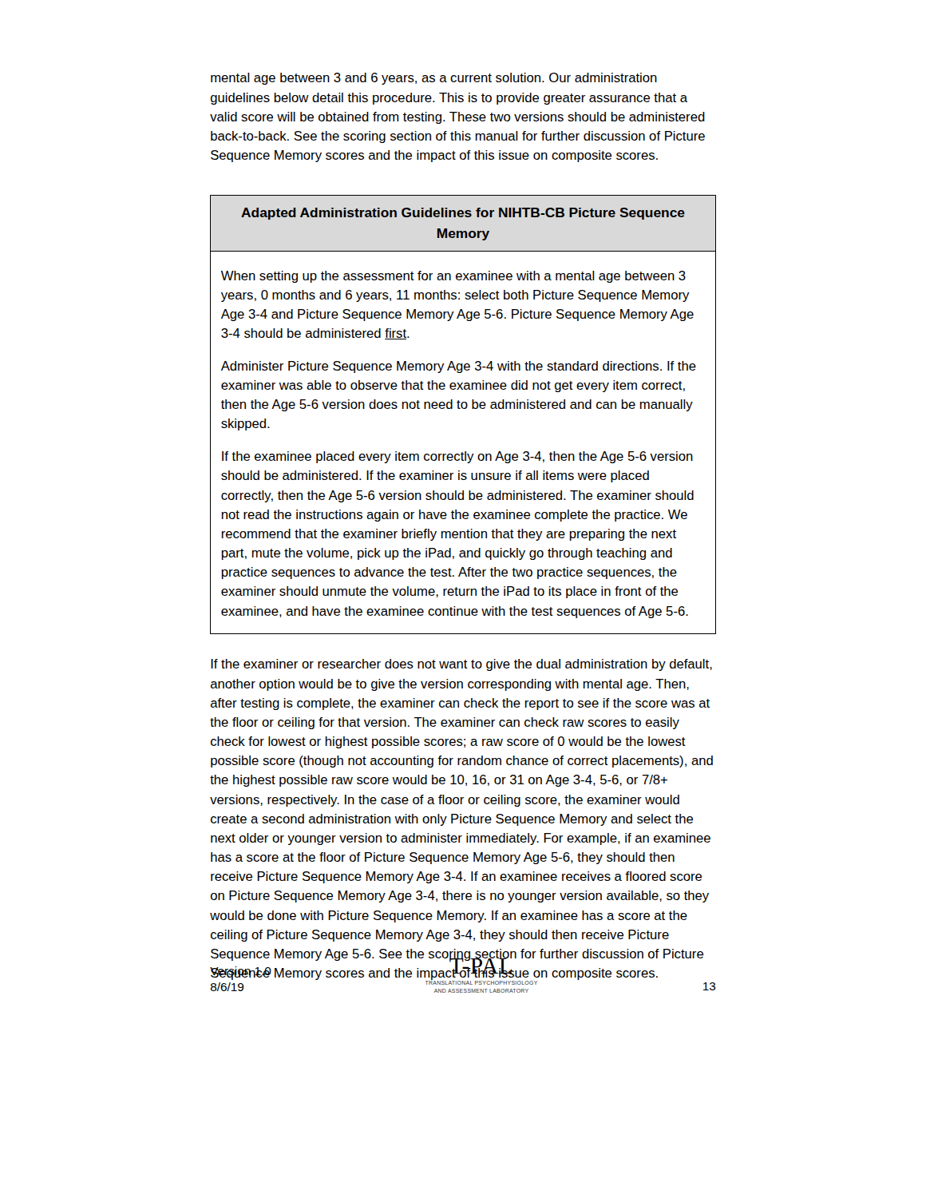mental age between 3 and 6 years, as a current solution. Our administration guidelines below detail this procedure. This is to provide greater assurance that a valid score will be obtained from testing. These two versions should be administered back-to-back. See the scoring section of this manual for further discussion of Picture Sequence Memory scores and the impact of this issue on composite scores.
Adapted Administration Guidelines for NIHTB-CB Picture Sequence Memory
When setting up the assessment for an examinee with a mental age between 3 years, 0 months and 6 years, 11 months: select both Picture Sequence Memory Age 3-4 and Picture Sequence Memory Age 5-6. Picture Sequence Memory Age 3-4 should be administered first.
Administer Picture Sequence Memory Age 3-4 with the standard directions. If the examiner was able to observe that the examinee did not get every item correct, then the Age 5-6 version does not need to be administered and can be manually skipped.
If the examinee placed every item correctly on Age 3-4, then the Age 5-6 version should be administered. If the examiner is unsure if all items were placed correctly, then the Age 5-6 version should be administered. The examiner should not read the instructions again or have the examinee complete the practice. We recommend that the examiner briefly mention that they are preparing the next part, mute the volume, pick up the iPad, and quickly go through teaching and practice sequences to advance the test. After the two practice sequences, the examiner should unmute the volume, return the iPad to its place in front of the examinee, and have the examinee continue with the test sequences of Age 5-6.
If the examiner or researcher does not want to give the dual administration by default, another option would be to give the version corresponding with mental age. Then, after testing is complete, the examiner can check the report to see if the score was at the floor or ceiling for that version. The examiner can check raw scores to easily check for lowest or highest possible scores; a raw score of 0 would be the lowest possible score (though not accounting for random chance of correct placements), and the highest possible raw score would be 10, 16, or 31 on Age 3-4, 5-6, or 7/8+ versions, respectively. In the case of a floor or ceiling score, the examiner would create a second administration with only Picture Sequence Memory and select the next older or younger version to administer immediately. For example, if an examinee has a score at the floor of Picture Sequence Memory Age 5-6, they should then receive Picture Sequence Memory Age 3-4. If an examinee receives a floored score on Picture Sequence Memory Age 3-4, there is no younger version available, so they would be done with Picture Sequence Memory. If an examinee has a score at the ceiling of Picture Sequence Memory Age 3-4, they should then receive Picture Sequence Memory Age 5-6. See the scoring section for further discussion of Picture Sequence Memory scores and the impact of this issue on composite scores.
Version 1.0
8/6/19
T-PAL
Translational Psychophysiology
and Assessment Laboratory
13